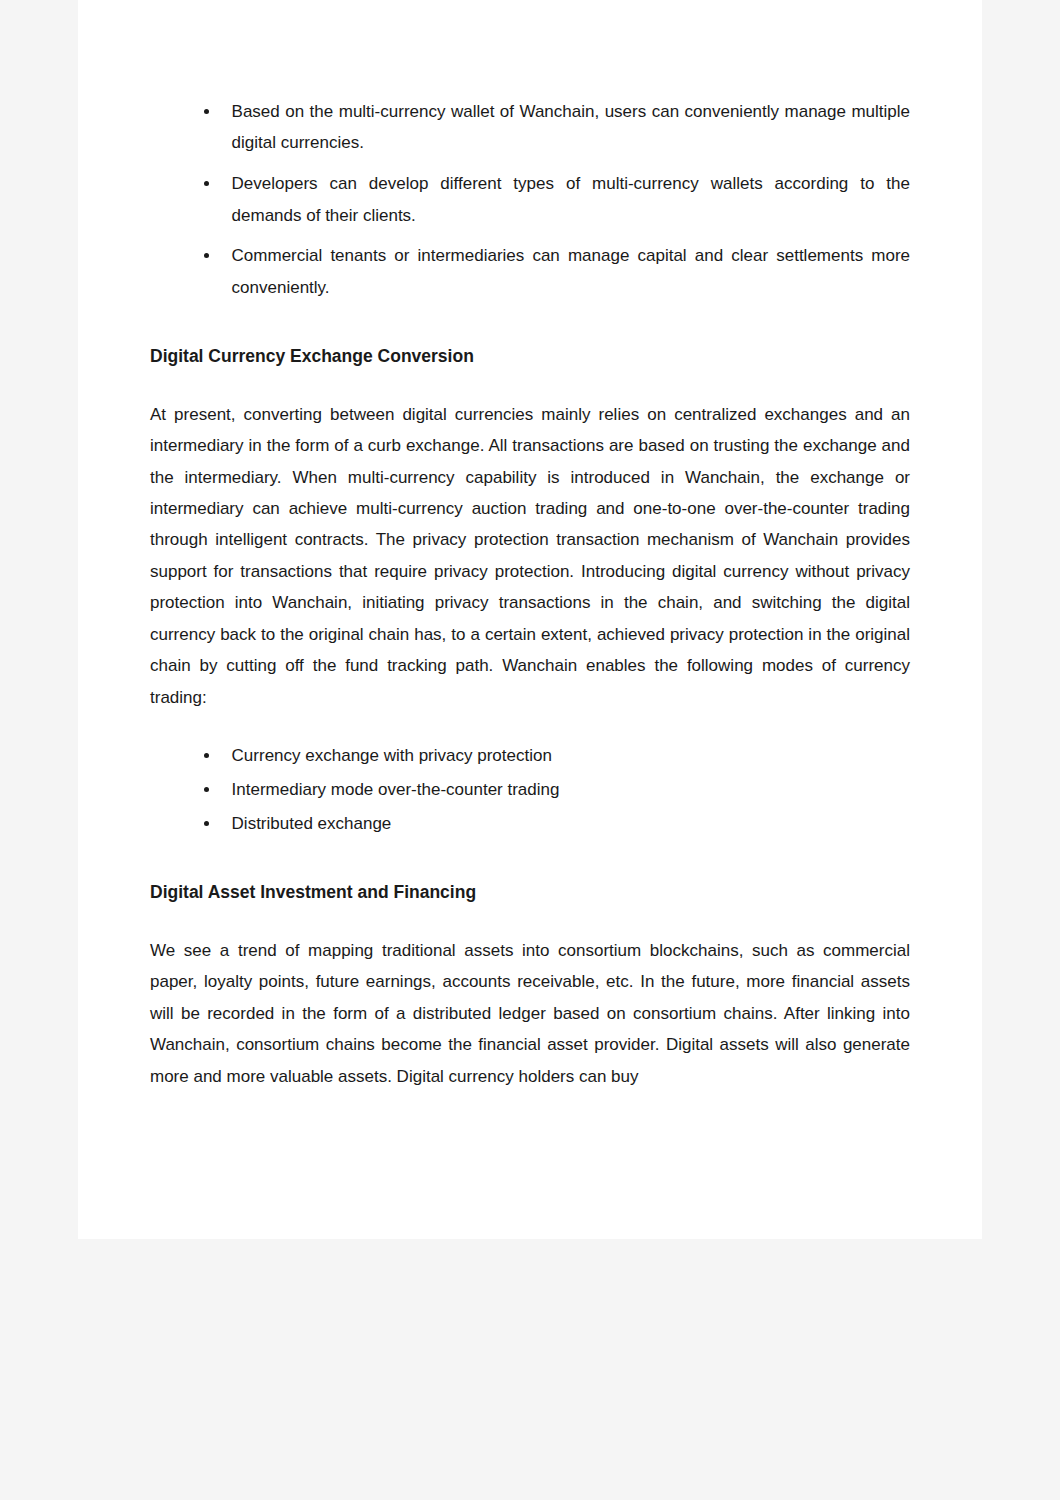Based on the multi-currency wallet of Wanchain, users can conveniently manage multiple digital currencies.
Developers can develop different types of multi-currency wallets according to the demands of their clients.
Commercial tenants or intermediaries can manage capital and clear settlements more conveniently.
Digital Currency Exchange Conversion
At present, converting between digital currencies mainly relies on centralized exchanges and an intermediary in the form of a curb exchange. All transactions are based on trusting the exchange and the intermediary. When multi-currency capability is introduced in Wanchain, the exchange or intermediary can achieve multi-currency auction trading and one-to-one over-the-counter trading through intelligent contracts. The privacy protection transaction mechanism of Wanchain provides support for transactions that require privacy protection. Introducing digital currency without privacy protection into Wanchain, initiating privacy transactions in the chain, and switching the digital currency back to the original chain has, to a certain extent, achieved privacy protection in the original chain by cutting off the fund tracking path. Wanchain enables the following modes of currency trading:
Currency exchange with privacy protection
Intermediary mode over-the-counter trading
Distributed exchange
Digital Asset Investment and Financing
We see a trend of mapping traditional assets into consortium blockchains, such as commercial paper, loyalty points, future earnings, accounts receivable, etc. In the future, more financial assets will be recorded in the form of a distributed ledger based on consortium chains. After linking into Wanchain, consortium chains become the financial asset provider. Digital assets will also generate more and more valuable assets. Digital currency holders can buy